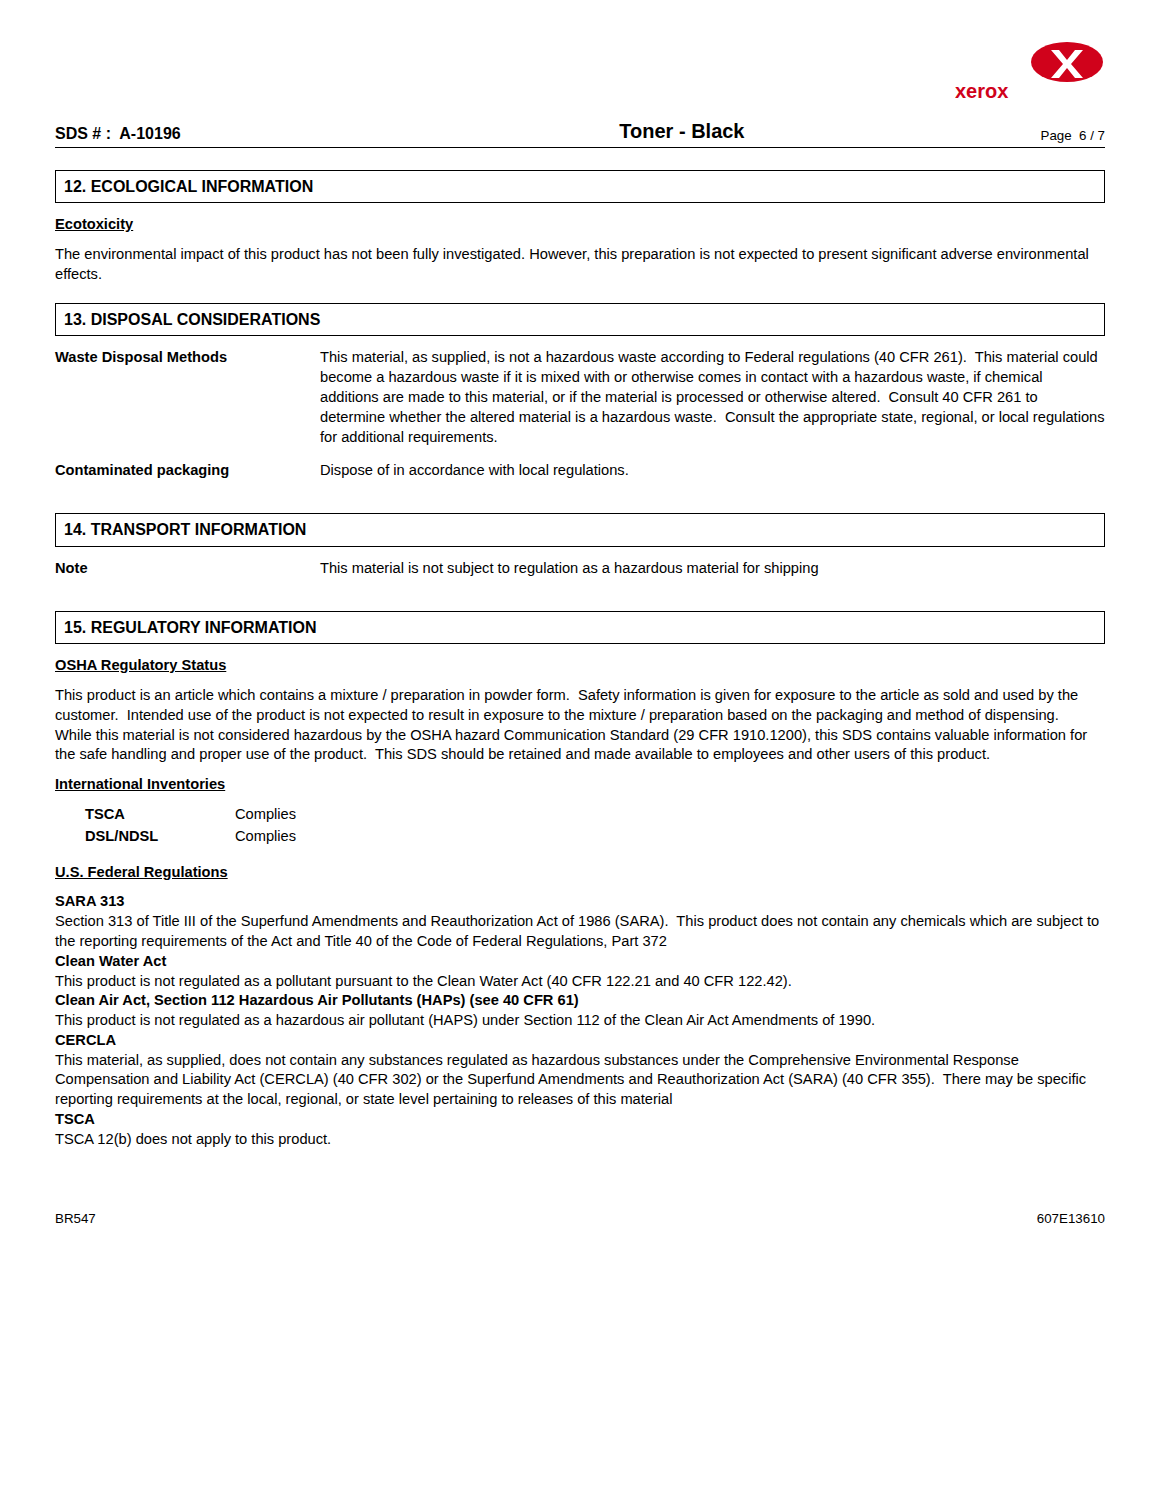xerox
| SDS # : A-10196 | Toner - Black | Page 6 / 7 |
12. ECOLOGICAL INFORMATION
Ecotoxicity
The environmental impact of this product has not been fully investigated. However, this preparation is not expected to present significant adverse environmental effects.
13. DISPOSAL CONSIDERATIONS
| Waste Disposal Methods | This material, as supplied, is not a hazardous waste according to Federal regulations (40 CFR 261). This material could become a hazardous waste if it is mixed with or otherwise comes in contact with a hazardous waste, if chemical additions are made to this material, or if the material is processed or otherwise altered. Consult 40 CFR 261 to determine whether the altered material is a hazardous waste. Consult the appropriate state, regional, or local regulations for additional requirements. |
| Contaminated packaging | Dispose of in accordance with local regulations. |
14. TRANSPORT INFORMATION
| Note | This material is not subject to regulation as a hazardous material for shipping |
15. REGULATORY INFORMATION
OSHA Regulatory Status
This product is an article which contains a mixture / preparation in powder form. Safety information is given for exposure to the article as sold and used by the customer. Intended use of the product is not expected to result in exposure to the mixture / preparation based on the packaging and method of dispensing.
While this material is not considered hazardous by the OSHA hazard Communication Standard (29 CFR 1910.1200), this SDS contains valuable information for the safe handling and proper use of the product. This SDS should be retained and made available to employees and other users of this product.
International Inventories
| TSCA | Complies |
| DSL/NDSL | Complies |
U.S. Federal Regulations
SARA 313
Section 313 of Title III of the Superfund Amendments and Reauthorization Act of 1986 (SARA). This product does not contain any chemicals which are subject to the reporting requirements of the Act and Title 40 of the Code of Federal Regulations, Part 372
Clean Water Act
This product is not regulated as a pollutant pursuant to the Clean Water Act (40 CFR 122.21 and 40 CFR 122.42).
Clean Air Act, Section 112 Hazardous Air Pollutants (HAPs) (see 40 CFR 61)
This product is not regulated as a hazardous air pollutant (HAPS) under Section 112 of the Clean Air Act Amendments of 1990.
CERCLA
This material, as supplied, does not contain any substances regulated as hazardous substances under the Comprehensive Environmental Response Compensation and Liability Act (CERCLA) (40 CFR 302) or the Superfund Amendments and Reauthorization Act (SARA) (40 CFR 355). There may be specific reporting requirements at the local, regional, or state level pertaining to releases of this material
TSCA
TSCA 12(b) does not apply to this product.
BR547
607E13610